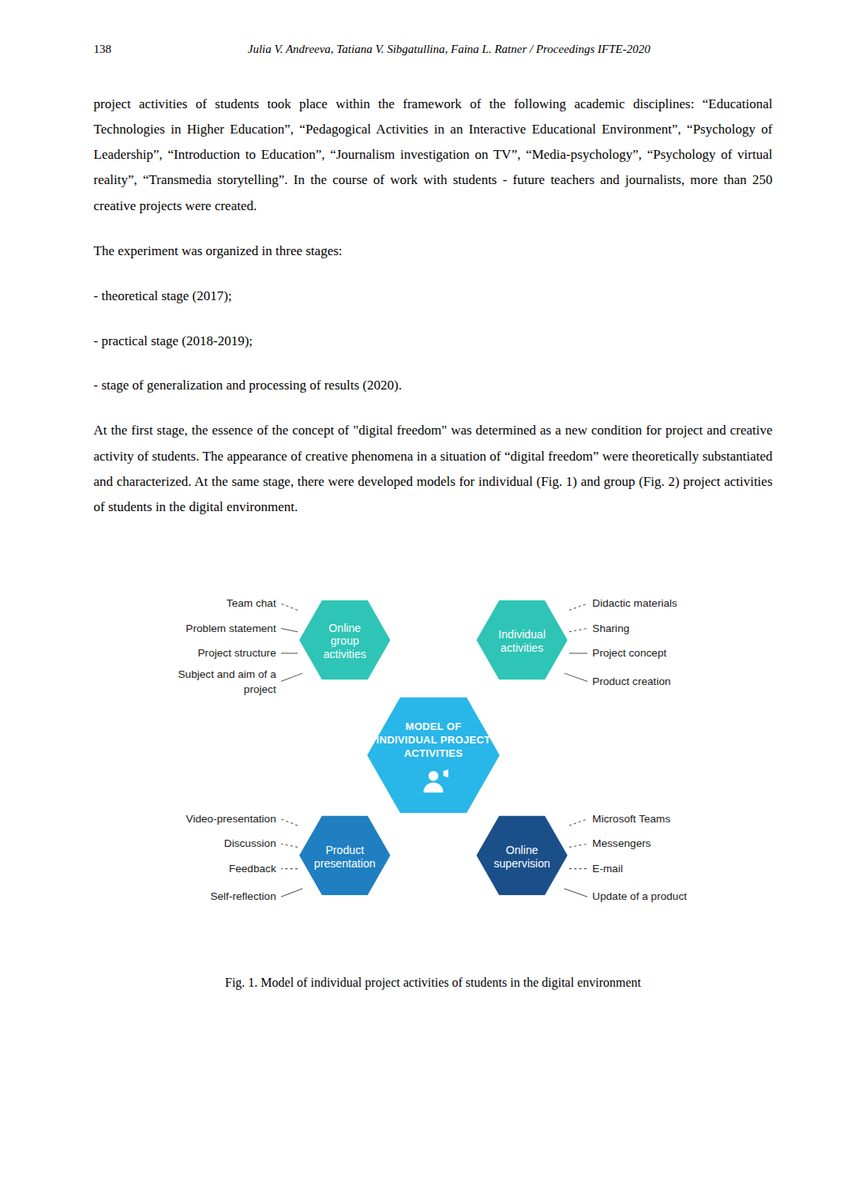138 Julia V. Andreeva, Tatiana V. Sibgatullina, Faina L. Ratner / Proceedings IFTE-2020
project activities of students took place within the framework of the following academic disciplines: “Educational Technologies in Higher Education”, “Pedagogical Activities in an Interactive Educational Environment”, “Psychology of Leadership”, “Introduction to Education”, “Journalism investigation on TV”, “Media-psychology”, “Psychology of virtual reality”, “Transmedia storytelling”. In the course of work with students - future teachers and journalists, more than 250 creative projects were created.
The experiment was organized in three stages:
- theoretical stage (2017);
- practical stage (2018-2019);
- stage of generalization and processing of results (2020).
At the first stage, the essence of the concept of "digital freedom" was determined as a new condition for project and creative activity of students. The appearance of creative phenomena in a situation of “digital freedom” were theoretically substantiated and characterized. At the same stage, there were developed models for individual (Fig. 1) and group (Fig. 2) project activities of students in the digital environment.
Model of individual project activities of students in the digital environment A central hexagon labelled "Model of individual project activities" surrounded by four hexagons: Online group activities, Individual activities, Product presentation, and Online supervision, each with four associated items. MODEL OF INDIVIDUAL PROJECT ACTIVITIES Online group activities Team chat Problem statement Project structure Subject and aim of a project Individual activities Didactic materials Sharing Project concept Product creation Product presentation Video-presentation Discussion Feedback Self-reflection Online supervision Microsoft Teams Messengers E-mail Update of a product
Fig. 1. Model of individual project activities of students in the digital environment